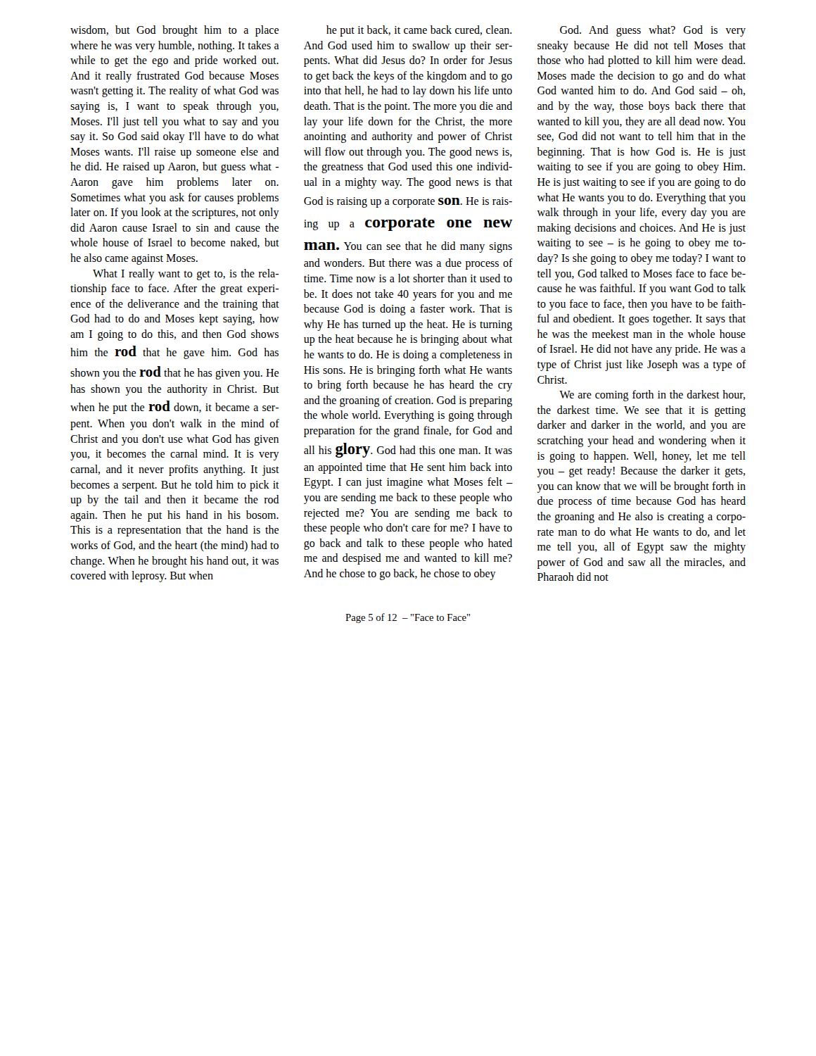wisdom, but God brought him to a place where he was very humble, nothing. It takes a while to get the ego and pride worked out. And it really frustrated God because Moses wasn't getting it. The reality of what God was saying is, I want to speak through you, Moses. I'll just tell you what to say and you say it. So God said okay I'll have to do what Moses wants. I'll raise up someone else and he did. He raised up Aaron, but guess what - Aaron gave him problems later on. Sometimes what you ask for causes problems later on. If you look at the scriptures, not only did Aaron cause Israel to sin and cause the whole house of Israel to become naked, but he also came against Moses.
What I really want to get to, is the relationship face to face. After the great experience of the deliverance and the training that God had to do and Moses kept saying, how am I going to do this, and then God shows him the rod that he gave him. God has shown you the rod that he has given you. He has shown you the authority in Christ. But when he put the rod down, it became a serpent. When you don't walk in the mind of Christ and you don't use what God has given you, it becomes the carnal mind. It is very carnal, and it never profits anything. It just becomes a serpent. But he told him to pick it up by the tail and then it became the rod again. Then he put his hand in his bosom. This is a representation that the hand is the works of God, and the heart (the mind) had to change. When he brought his hand out, it was covered with leprosy. But when
he put it back, it came back cured, clean. And God used him to swallow up their serpents. What did Jesus do? In order for Jesus to get back the keys of the kingdom and to go into that hell, he had to lay down his life unto death. That is the point. The more you die and lay your life down for the Christ, the more anointing and authority and power of Christ will flow out through you. The good news is, the greatness that God used this one individual in a mighty way. The good news is that God is raising up a corporate son. He is raising up a corporate one new man. You can see that he did many signs and wonders. But there was a due process of time. Time now is a lot shorter than it used to be. It does not take 40 years for you and me because God is doing a faster work. That is why He has turned up the heat. He is turning up the heat because he is bringing about what he wants to do. He is doing a completeness in His sons. He is bringing forth what He wants to bring forth because he has heard the cry and the groaning of creation. God is preparing the whole world. Everything is going through preparation for the grand finale, for God and all his glory. God had this one man. It was an appointed time that He sent him back into Egypt. I can just imagine what Moses felt – you are sending me back to these people who rejected me? You are sending me back to these people who don't care for me? I have to go back and talk to these people who hated me and despised me and wanted to kill me? And he chose to go back, he chose to obey
God. And guess what? God is very sneaky because He did not tell Moses that those who had plotted to kill him were dead. Moses made the decision to go and do what God wanted him to do. And God said – oh, and by the way, those boys back there that wanted to kill you, they are all dead now. You see, God did not want to tell him that in the beginning. That is how God is. He is just waiting to see if you are going to obey Him. He is just waiting to see if you are going to do what He wants you to do. Everything that you walk through in your life, every day you are making decisions and choices. And He is just waiting to see – is he going to obey me today? Is she going to obey me today? I want to tell you, God talked to Moses face to face because he was faithful. If you want God to talk to you face to face, then you have to be faithful and obedient. It goes together. It says that he was the meekest man in the whole house of Israel. He did not have any pride. He was a type of Christ just like Joseph was a type of Christ.
We are coming forth in the darkest hour, the darkest time. We see that it is getting darker and darker in the world, and you are scratching your head and wondering when it is going to happen. Well, honey, let me tell you – get ready! Because the darker it gets, you can know that we will be brought forth in due process of time because God has heard the groaning and He also is creating a corporate man to do what He wants to do, and let me tell you, all of Egypt saw the mighty power of God and saw all the miracles, and Pharaoh did not
Page 5 of 12 – "Face to Face"